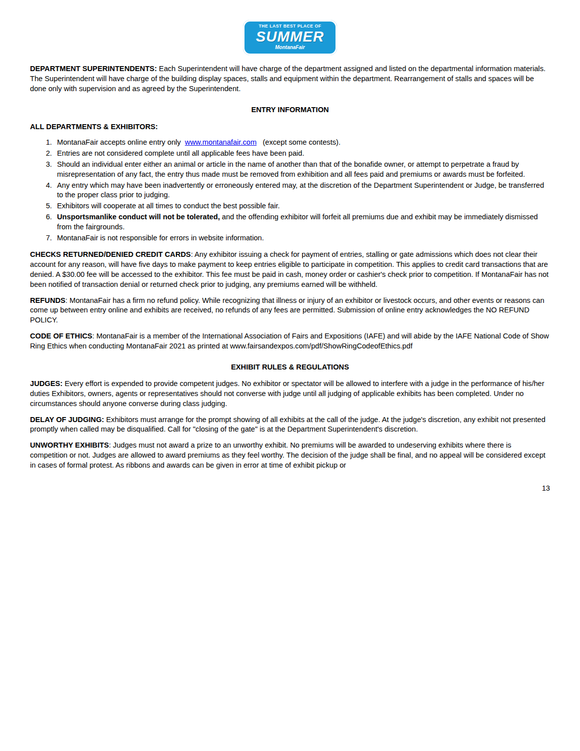The Last Best Place of SUMMER MontanaFair
DEPARTMENT SUPERINTENDENTS: Each Superintendent will have charge of the department assigned and listed on the departmental information materials. The Superintendent will have charge of the building display spaces, stalls and equipment within the department. Rearrangement of stalls and spaces will be done only with supervision and as agreed by the Superintendent.
ENTRY INFORMATION
ALL DEPARTMENTS & EXHIBITORS:
MontanaFair accepts online entry only www.montanafair.com (except some contests).
Entries are not considered complete until all applicable fees have been paid.
Should an individual enter either an animal or article in the name of another than that of the bonafide owner, or attempt to perpetrate a fraud by misrepresentation of any fact, the entry thus made must be removed from exhibition and all fees paid and premiums or awards must be forfeited.
Any entry which may have been inadvertently or erroneously entered may, at the discretion of the Department Superintendent or Judge, be transferred to the proper class prior to judging.
Exhibitors will cooperate at all times to conduct the best possible fair.
Unsportsmanlike conduct will not be tolerated, and the offending exhibitor will forfeit all premiums due and exhibit may be immediately dismissed from the fairgrounds.
MontanaFair is not responsible for errors in website information.
CHECKS RETURNED/DENIED CREDIT CARDS: Any exhibitor issuing a check for payment of entries, stalling or gate admissions which does not clear their account for any reason, will have five days to make payment to keep entries eligible to participate in competition. This applies to credit card transactions that are denied. A $30.00 fee will be accessed to the exhibitor. This fee must be paid in cash, money order or cashier's check prior to competition. If MontanaFair has not been notified of transaction denial or returned check prior to judging, any premiums earned will be withheld.
REFUNDS: MontanaFair has a firm no refund policy. While recognizing that illness or injury of an exhibitor or livestock occurs, and other events or reasons can come up between entry online and exhibits are received, no refunds of any fees are permitted. Submission of online entry acknowledges the NO REFUND POLICY.
CODE OF ETHICS: MontanaFair is a member of the International Association of Fairs and Expositions (IAFE) and will abide by the IAFE National Code of Show Ring Ethics when conducting MontanaFair 2021 as printed at www.fairsandexpos.com/pdf/ShowRingCodeofEthics.pdf
EXHIBIT RULES & REGULATIONS
JUDGES: Every effort is expended to provide competent judges. No exhibitor or spectator will be allowed to interfere with a judge in the performance of his/her duties Exhibitors, owners, agents or representatives should not converse with judge until all judging of applicable exhibits has been completed. Under no circumstances should anyone converse during class judging.
DELAY OF JUDGING: Exhibitors must arrange for the prompt showing of all exhibits at the call of the judge. At the judge's discretion, any exhibit not presented promptly when called may be disqualified. Call for "closing of the gate" is at the Department Superintendent's discretion.
UNWORTHY EXHIBITS: Judges must not award a prize to an unworthy exhibit. No premiums will be awarded to undeserving exhibits where there is competition or not. Judges are allowed to award premiums as they feel worthy. The decision of the judge shall be final, and no appeal will be considered except in cases of formal protest. As ribbons and awards can be given in error at time of exhibit pickup or
13